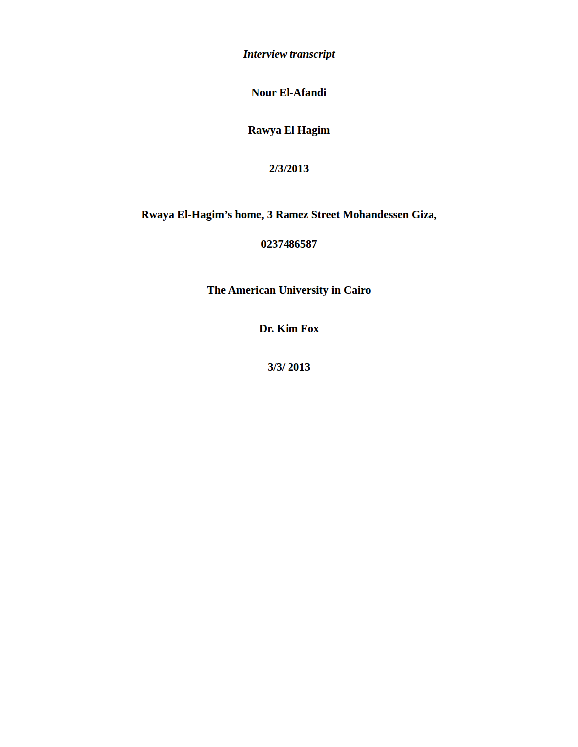Interview transcript
Nour El-Afandi
Rawya El Hagim
2/3/2013
Rwaya El-Hagim’s home, 3 Ramez Street Mohandessen Giza,
0237486587
The American University in Cairo
Dr. Kim Fox
3/3/ 2013